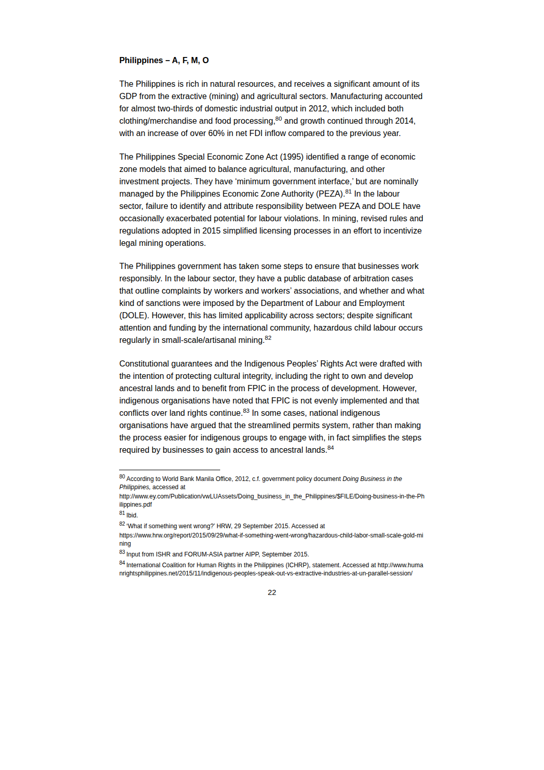Philippines – A, F, M, O
The Philippines is rich in natural resources, and receives a significant amount of its GDP from the extractive (mining) and agricultural sectors. Manufacturing accounted for almost two-thirds of domestic industrial output in 2012, which included both clothing/merchandise and food processing,80 and growth continued through 2014, with an increase of over 60% in net FDI inflow compared to the previous year.
The Philippines Special Economic Zone Act (1995) identified a range of economic zone models that aimed to balance agricultural, manufacturing, and other investment projects. They have ‘minimum government interface,’ but are nominally managed by the Philippines Economic Zone Authority (PEZA).81 In the labour sector, failure to identify and attribute responsibility between PEZA and DOLE have occasionally exacerbated potential for labour violations. In mining, revised rules and regulations adopted in 2015 simplified licensing processes in an effort to incentivize legal mining operations.
The Philippines government has taken some steps to ensure that businesses work responsibly. In the labour sector, they have a public database of arbitration cases that outline complaints by workers and workers’ associations, and whether and what kind of sanctions were imposed by the Department of Labour and Employment (DOLE). However, this has limited applicability across sectors; despite significant attention and funding by the international community, hazardous child labour occurs regularly in small-scale/artisanal mining.82
Constitutional guarantees and the Indigenous Peoples’ Rights Act were drafted with the intention of protecting cultural integrity, including the right to own and develop ancestral lands and to benefit from FPIC in the process of development. However, indigenous organisations have noted that FPIC is not evenly implemented and that conflicts over land rights continue.83 In some cases, national indigenous organisations have argued that the streamlined permits system, rather than making the process easier for indigenous groups to engage with, in fact simplifies the steps required by businesses to gain access to ancestral lands.84
80 According to World Bank Manila Office, 2012, c.f. government policy document Doing Business in the Philippines, accessed at
http://www.ey.com/Publication/vwLUAssets/Doing_business_in_the_Philippines/$FILE/Doing-business-in-the-Philippines.pdf
81 Ibid.
82‘What if something went wrong?’ HRW, 29 September 2015. Accessed at
https://www.hrw.org/report/2015/09/29/what-if-something-went-wrong/hazardous-child-labor-small-scale-gold-mining
83 Input from ISHR and FORUM-ASIA partner AIPP, September 2015.
84 International Coalition for Human Rights in the Philippines (ICHRP), statement. Accessed at http://www.humanrightsphilippines.net/2015/11/indigenous-peoples-speak-out-vs-extractive-industries-at-un-parallel-session/
22